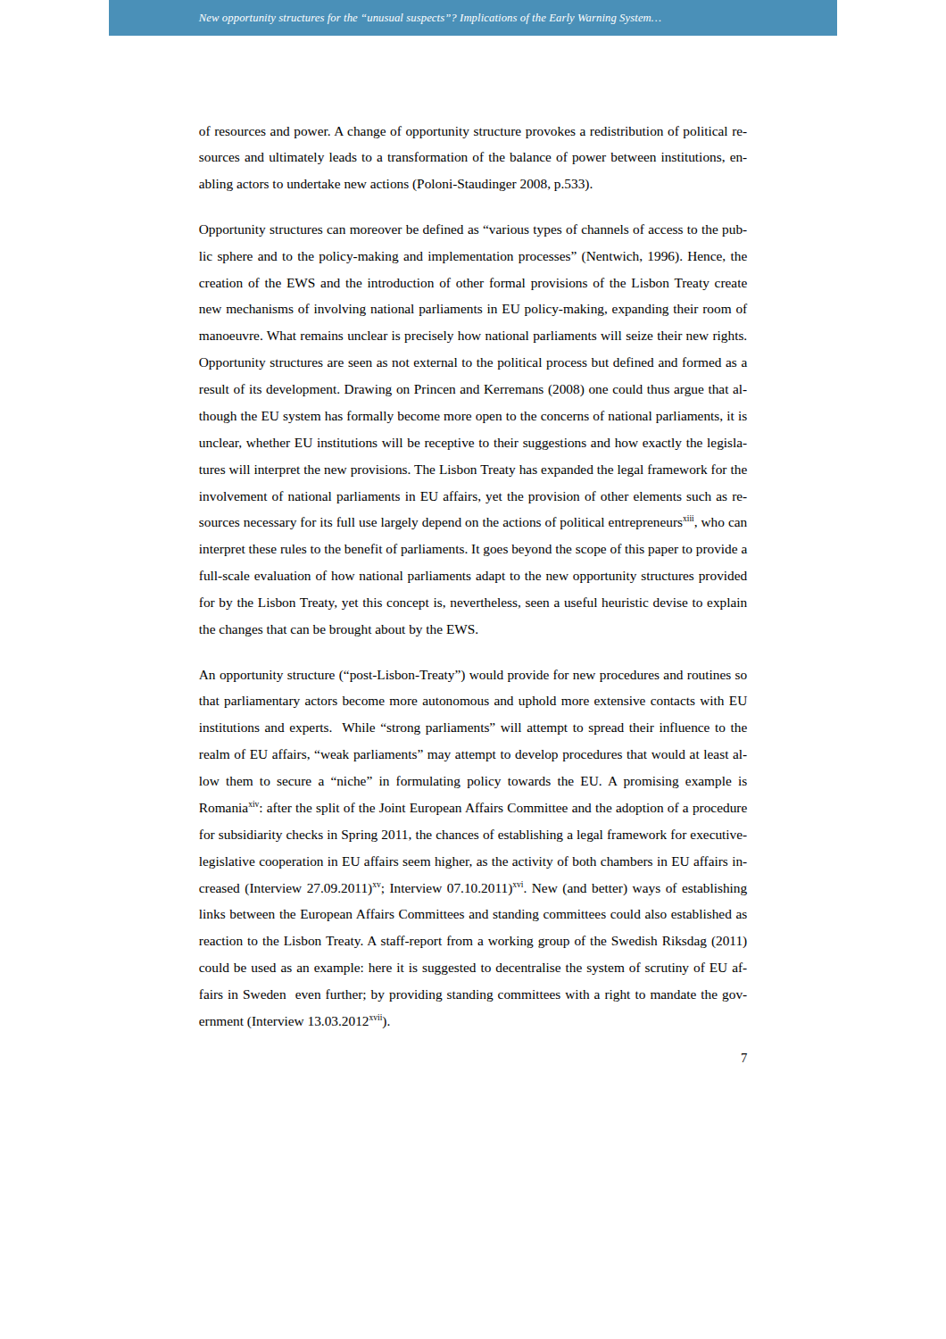New opportunity structures for the “unusual suspects”? Implications of the Early Warning System…
of resources and power. A change of opportunity structure provokes a redistribution of political resources and ultimately leads to a transformation of the balance of power between institutions, enabling actors to undertake new actions (Poloni-Staudinger 2008, p.533).
Opportunity structures can moreover be defined as “various types of channels of access to the public sphere and to the policy-making and implementation processes” (Nentwich, 1996). Hence, the creation of the EWS and the introduction of other formal provisions of the Lisbon Treaty create new mechanisms of involving national parliaments in EU policy-making, expanding their room of manoeuvre. What remains unclear is precisely how national parliaments will seize their new rights. Opportunity structures are seen as not external to the political process but defined and formed as a result of its development. Drawing on Princen and Kerremans (2008) one could thus argue that although the EU system has formally become more open to the concerns of national parliaments, it is unclear, whether EU institutions will be receptive to their suggestions and how exactly the legislatures will interpret the new provisions. The Lisbon Treaty has expanded the legal framework for the involvement of national parliaments in EU affairs, yet the provision of other elements such as resources necessary for its full use largely depend on the actions of political entrepreneursxiii, who can interpret these rules to the benefit of parliaments. It goes beyond the scope of this paper to provide a full-scale evaluation of how national parliaments adapt to the new opportunity structures provided for by the Lisbon Treaty, yet this concept is, nevertheless, seen a useful heuristic devise to explain the changes that can be brought about by the EWS.
An opportunity structure (“post-Lisbon-Treaty”) would provide for new procedures and routines so that parliamentary actors become more autonomous and uphold more extensive contacts with EU institutions and experts. While “strong parliaments” will attempt to spread their influence to the realm of EU affairs, “weak parliaments” may attempt to develop procedures that would at least allow them to secure a “niche” in formulating policy towards the EU. A promising example is Romaniaxiv: after the split of the Joint European Affairs Committee and the adoption of a procedure for subsidiarity checks in Spring 2011, the chances of establishing a legal framework for executive-legislative cooperation in EU affairs seem higher, as the activity of both chambers in EU affairs increased (Interview 27.09.2011)xv; Interview 07.10.2011)xvi. New (and better) ways of establishing links between the European Affairs Committees and standing committees could also established as reaction to the Lisbon Treaty. A staff-report from a working group of the Swedish Riksdag (2011) could be used as an example: here it is suggested to decentralise the system of scrutiny of EU affairs in Sweden even further; by providing standing committees with a right to mandate the government (Interview 13.03.2012xvii).
7